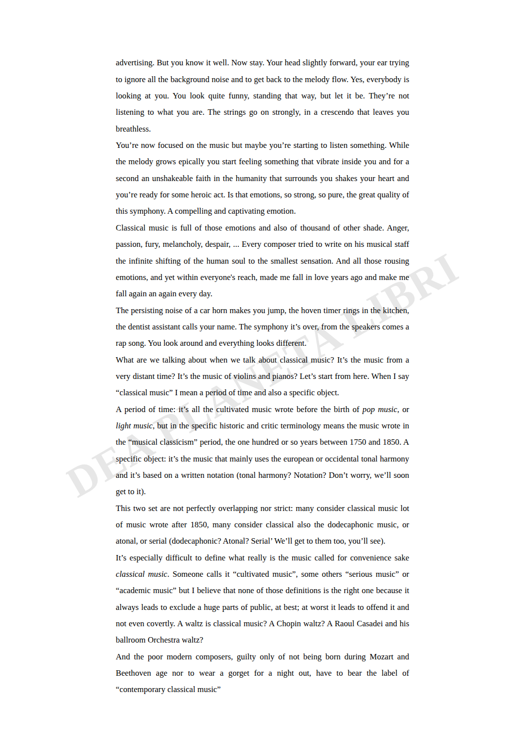DEA PLANETA LIBRI
advertising. But you know it well. Now stay. Your head slightly forward, your ear trying to ignore all the background noise and to get back to the melody flow. Yes, everybody is looking at you. You look quite funny, standing that way, but let it be. They’re not listening to what you are. The strings go on strongly, in a crescendo that leaves you breathless.
You’re now focused on the music but maybe you’re starting to listen something. While the melody grows epically you start feeling something that vibrate inside you and for a second an unshakeable faith in the humanity that surrounds you shakes your heart and you’re ready for some heroic act. Is that emotions, so strong, so pure, the great quality of this symphony. A compelling and captivating emotion.
Classical music is full of those emotions and also of thousand of other shade. Anger, passion, fury, melancholy, despair, ... Every composer tried to write on his musical staff the infinite shifting of the human soul to the smallest sensation. And all those rousing emotions, and yet within everyone's reach, made me fall in love years ago and make me fall again an again every day.
The persisting noise of a car horn makes you jump, the hoven timer rings in the kitchen, the dentist assistant calls your name. The symphony it’s over, from the speakers comes a rap song. You look around and everything looks different.
What are we talking about when we talk about classical music? It’s the music from a very distant time? It’s the music of violins and pianos? Let’s start from here. When I say “classical music” I mean a period of time and also a specific object.
A period of time: it’s all the cultivated music wrote before the birth of pop music, or light music, but in the specific historic and critic terminology means the music wrote in the “musical classicism” period, the one hundred or so years between 1750 and 1850. A specific object: it’s the music that mainly uses the european or occidental tonal harmony and it’s based on a written notation (tonal harmony? Notation? Don’t worry, we’ll soon get to it).
This two set are not perfectly overlapping nor strict: many consider classical music lot of music wrote after 1850, many consider classical also the dodecaphonic music, or atonal, or serial (dodecaphonic? Atonal? Serial’ We’ll get to them too, you’ll see).
It’s especially difficult to define what really is the music called for convenience sake classical music. Someone calls it “cultivated music”, some others “serious music” or “academic music” but I believe that none of those definitions is the right one because it always leads to exclude a huge parts of public, at best; at worst it leads to offend it and not even covertly. A waltz is classical music? A Chopin waltz? A Raoul Casadei and his ballroom Orchestra waltz?
And the poor modern composers, guilty only of not being born during Mozart and Beethoven age nor to wear a gorget for a night out, have to bear the label of “contemporary classical music”